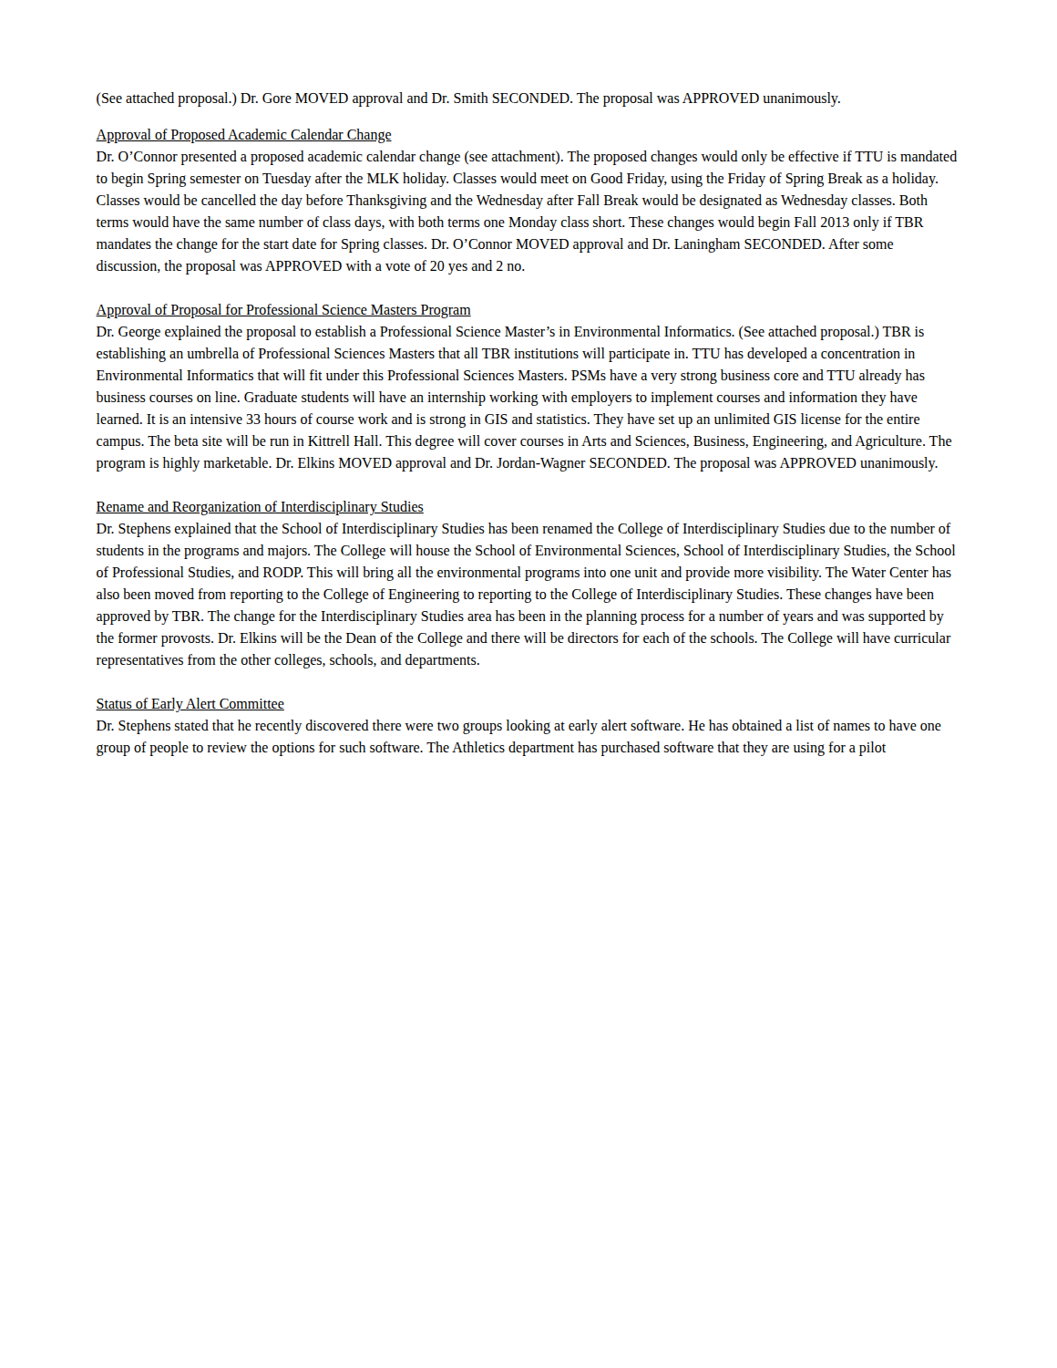(See attached proposal.) Dr. Gore MOVED approval and Dr. Smith SECONDED. The proposal was APPROVED unanimously.
Approval of Proposed Academic Calendar Change
Dr. O’Connor presented a proposed academic calendar change (see attachment). The proposed changes would only be effective if TTU is mandated to begin Spring semester on Tuesday after the MLK holiday. Classes would meet on Good Friday, using the Friday of Spring Break as a holiday. Classes would be cancelled the day before Thanksgiving and the Wednesday after Fall Break would be designated as Wednesday classes. Both terms would have the same number of class days, with both terms one Monday class short. These changes would begin Fall 2013 only if TBR mandates the change for the start date for Spring classes. Dr. O’Connor MOVED approval and Dr. Laningham SECONDED. After some discussion, the proposal was APPROVED with a vote of 20 yes and 2 no.
Approval of Proposal for Professional Science Masters Program
Dr. George explained the proposal to establish a Professional Science Master’s in Environmental Informatics. (See attached proposal.) TBR is establishing an umbrella of Professional Sciences Masters that all TBR institutions will participate in. TTU has developed a concentration in Environmental Informatics that will fit under this Professional Sciences Masters. PSMs have a very strong business core and TTU already has business courses on line. Graduate students will have an internship working with employers to implement courses and information they have learned. It is an intensive 33 hours of course work and is strong in GIS and statistics. They have set up an unlimited GIS license for the entire campus. The beta site will be run in Kittrell Hall. This degree will cover courses in Arts and Sciences, Business, Engineering, and Agriculture. The program is highly marketable. Dr. Elkins MOVED approval and Dr. Jordan-Wagner SECONDED. The proposal was APPROVED unanimously.
Rename and Reorganization of Interdisciplinary Studies
Dr. Stephens explained that the School of Interdisciplinary Studies has been renamed the College of Interdisciplinary Studies due to the number of students in the programs and majors. The College will house the School of Environmental Sciences, School of Interdisciplinary Studies, the School of Professional Studies, and RODP. This will bring all the environmental programs into one unit and provide more visibility. The Water Center has also been moved from reporting to the College of Engineering to reporting to the College of Interdisciplinary Studies. These changes have been approved by TBR. The change for the Interdisciplinary Studies area has been in the planning process for a number of years and was supported by the former provosts. Dr. Elkins will be the Dean of the College and there will be directors for each of the schools. The College will have curricular representatives from the other colleges, schools, and departments.
Status of Early Alert Committee
Dr. Stephens stated that he recently discovered there were two groups looking at early alert software. He has obtained a list of names to have one group of people to review the options for such software. The Athletics department has purchased software that they are using for a pilot